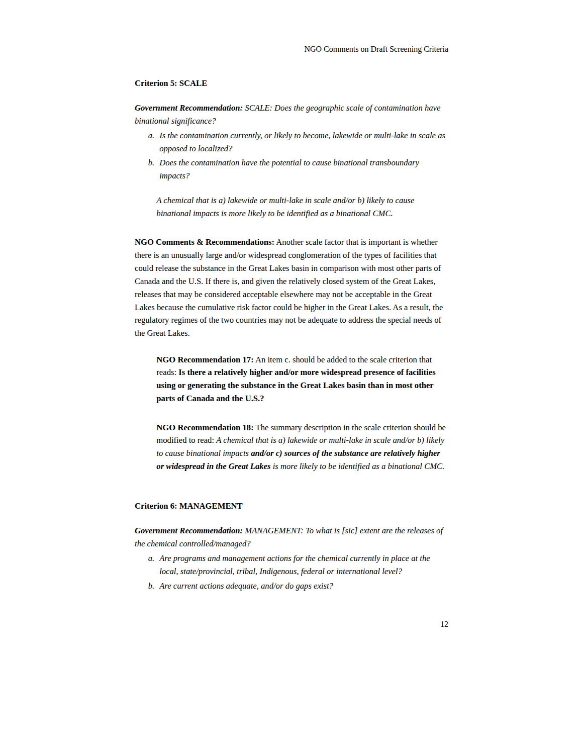NGO Comments on Draft Screening Criteria
Criterion 5: SCALE
Government Recommendation: SCALE: Does the geographic scale of contamination have binational significance?
Is the contamination currently, or likely to become, lakewide or multi-lake in scale as opposed to localized?
Does the contamination have the potential to cause binational transboundary impacts?
A chemical that is a) lakewide or multi-lake in scale and/or b) likely to cause binational impacts is more likely to be identified as a binational CMC.
NGO Comments & Recommendations: Another scale factor that is important is whether there is an unusually large and/or widespread conglomeration of the types of facilities that could release the substance in the Great Lakes basin in comparison with most other parts of Canada and the U.S. If there is, and given the relatively closed system of the Great Lakes, releases that may be considered acceptable elsewhere may not be acceptable in the Great Lakes because the cumulative risk factor could be higher in the Great Lakes. As a result, the regulatory regimes of the two countries may not be adequate to address the special needs of the Great Lakes.
NGO Recommendation 17: An item c. should be added to the scale criterion that reads: Is there a relatively higher and/or more widespread presence of facilities using or generating the substance in the Great Lakes basin than in most other parts of Canada and the U.S.?
NGO Recommendation 18: The summary description in the scale criterion should be modified to read: A chemical that is a) lakewide or multi-lake in scale and/or b) likely to cause binational impacts and/or c) sources of the substance are relatively higher or widespread in the Great Lakes is more likely to be identified as a binational CMC.
Criterion 6: MANAGEMENT
Government Recommendation: MANAGEMENT: To what is [sic] extent are the releases of the chemical controlled/managed?
Are programs and management actions for the chemical currently in place at the local, state/provincial, tribal, Indigenous, federal or international level?
Are current actions adequate, and/or do gaps exist?
12